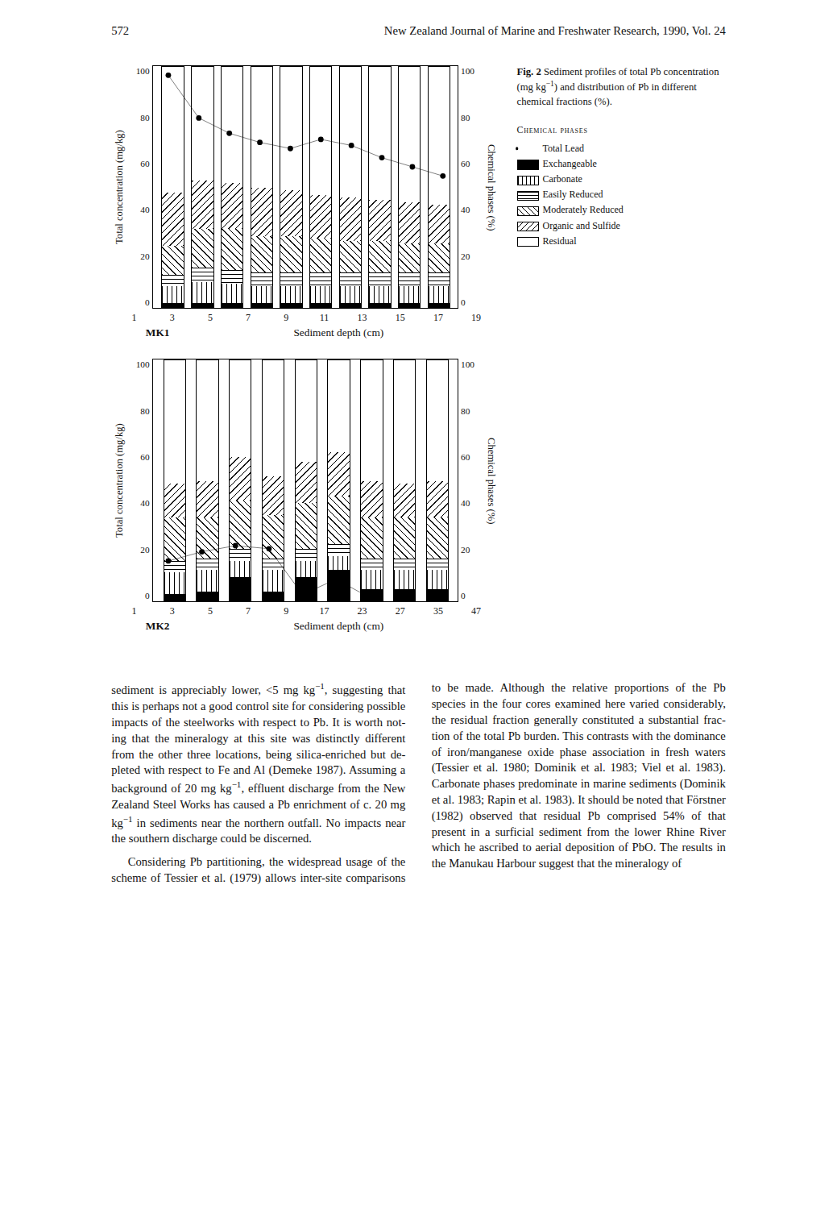572
New Zealand Journal of Marine and Freshwater Research, 1990, Vol. 24
Total concentration (mg/kg)
100806040200
100806040200
Chemical phases (%)
13579 1113151719
MK1 Sediment depth (cm)
Total concentration (mg/kg)
100806040200
100806040200
Chemical phases (%)
13579 1723273547
MK2 Sediment depth (cm)
Fig. 2 Sediment profiles of total Pb concentration (mg kg−1) and distribution of Pb in different chemical fractions (%).
Chemical phases
| | Total Lead |
| | Exchangeable |
| | Carbonate |
| | Easily Reduced |
| | Moderately Reduced |
| | Organic and Sulfide |
| | Residual |
sediment is appreciably lower, <5 mg kg−1, suggesting that this is perhaps not a good control site for considering possible impacts of the steelworks with respect to Pb. It is worth noting that the mineralogy at this site was distinctly different from the other three locations, being silica-enriched but depleted with respect to Fe and Al (Demeke 1987). Assuming a background of 20 mg kg−1, effluent discharge from the New Zealand Steel Works has caused a Pb enrichment of c. 20 mg kg−1 in sediments near the northern outfall. No impacts near the southern discharge could be discerned.
Considering Pb partitioning, the widespread usage of the scheme of Tessier et al. (1979) allows inter-site comparisons to be made. Although the relative proportions of the Pb species in the four cores examined here varied considerably, the residual fraction generally constituted a substantial fraction of the total Pb burden. This contrasts with the dominance of iron/manganese oxide phase association in fresh waters (Tessier et al. 1980; Dominik et al. 1983; Viel et al. 1983). Carbonate phases predominate in marine sediments (Dominik et al. 1983; Rapin et al. 1983). It should be noted that Förstner (1982) observed that residual Pb comprised 54% of that present in a surficial sediment from the lower Rhine River which he ascribed to aerial deposition of PbO. The results in the Manukau Harbour suggest that the mineralogy of